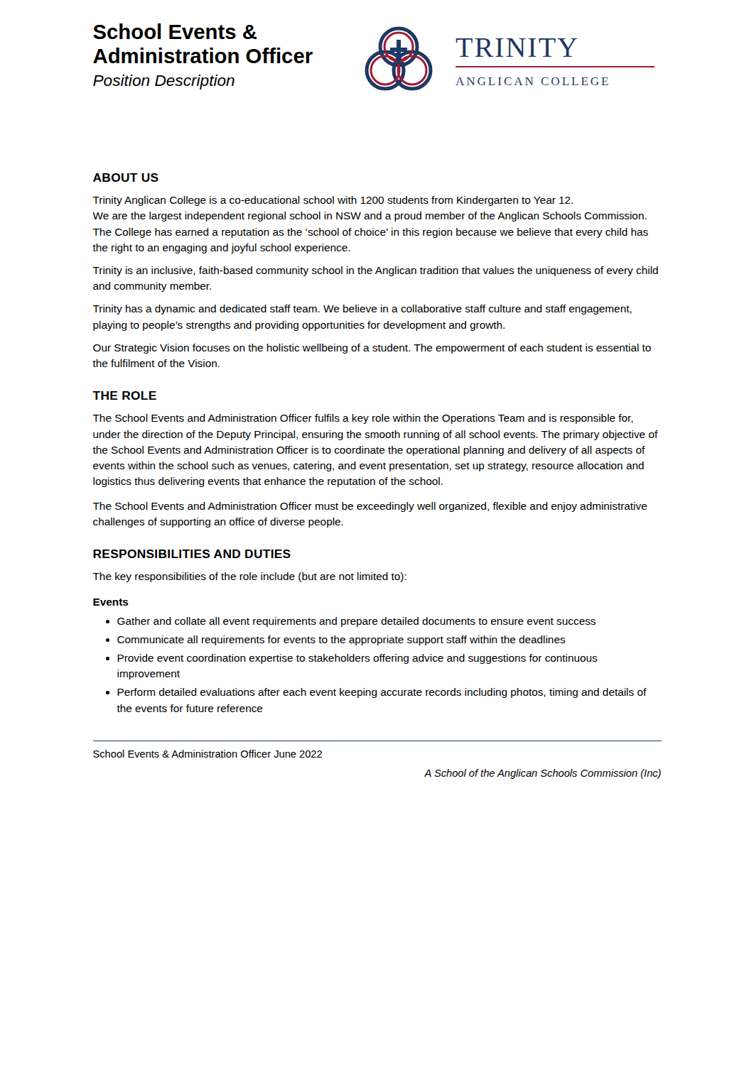School Events &
Administration Officer
Position Description
TRINITY ANGLICAN COLLEGE
ABOUT US
Trinity Anglican College is a co-educational school with 1200 students from Kindergarten to Year 12.
We are the largest independent regional school in NSW and a proud member of the Anglican Schools Commission. The College has earned a reputation as the ‘school of choice’ in this region because we believe that every child has the right to an engaging and joyful school experience.
Trinity is an inclusive, faith-based community school in the Anglican tradition that values the uniqueness of every child and community member.
Trinity has a dynamic and dedicated staff team. We believe in a collaborative staff culture and staff engagement, playing to people’s strengths and providing opportunities for development and growth.
Our Strategic Vision focuses on the holistic wellbeing of a student. The empowerment of each student is essential to the fulfilment of the Vision.
THE ROLE
The School Events and Administration Officer fulfils a key role within the Operations Team and is responsible for, under the direction of the Deputy Principal, ensuring the smooth running of all school events. The primary objective of the School Events and Administration Officer is to coordinate the operational planning and delivery of all aspects of events within the school such as venues, catering, and event presentation, set up strategy, resource allocation and logistics thus delivering events that enhance the reputation of the school.
The School Events and Administration Officer must be exceedingly well organized, flexible and enjoy administrative challenges of supporting an office of diverse people.
RESPONSIBILITIES AND DUTIES
The key responsibilities of the role include (but are not limited to):
Events
Gather and collate all event requirements and prepare detailed documents to ensure event success
Communicate all requirements for events to the appropriate support staff within the deadlines
Provide event coordination expertise to stakeholders offering advice and suggestions for continuous improvement
Perform detailed evaluations after each event keeping accurate records including photos, timing and details of the events for future reference
School Events & Administration Officer June 2022
A School of the Anglican Schools Commission (Inc)